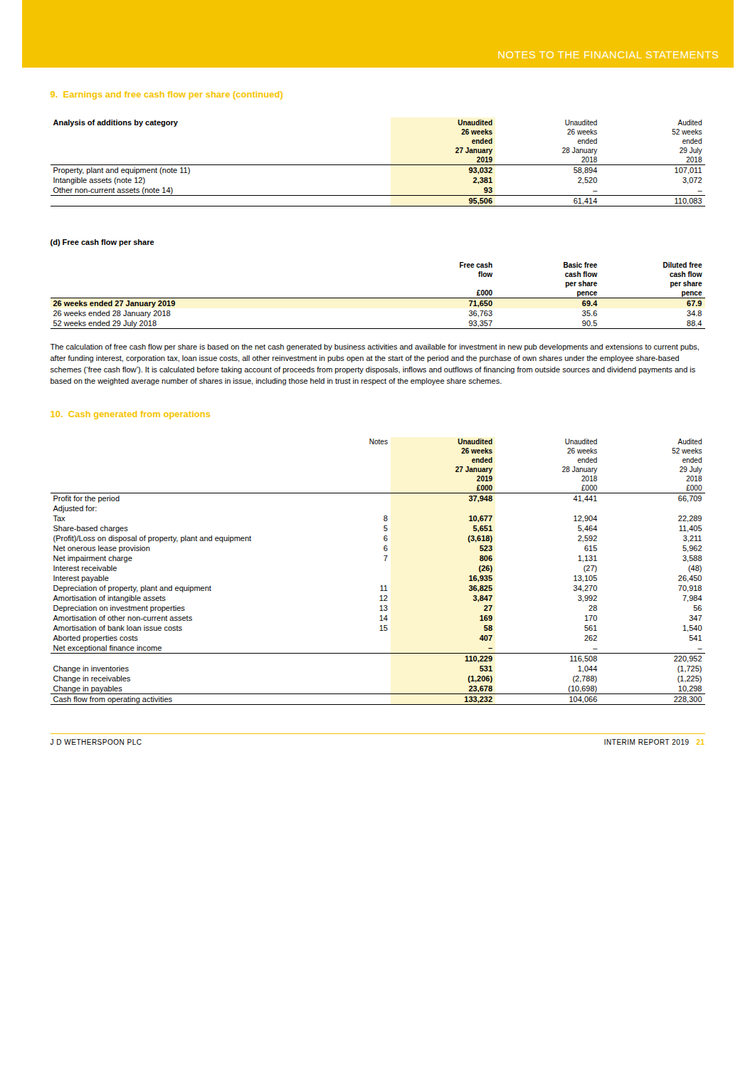NOTES TO THE FINANCIAL STATEMENTS
9. Earnings and free cash flow per share (continued)
| Analysis of additions by category | Unaudited | Unaudited | Audited |
| | 26 weeks | 26 weeks | 52 weeks |
| | ended | ended | ended |
| | 27 January | 28 January | 29 July |
| | 2019 | 2018 | 2018 |
| Property, plant and equipment (note 11) | 93,032 | 58,894 | 107,011 |
| Intangible assets (note 12) | 2,381 | 2,520 | 3,072 |
| Other non-current assets (note 14) | 93 | – | – |
| | 95,506 | 61,414 | 110,083 |
(d) Free cash flow per share
| | Free cash | Basic free | Diluted free |
| | flow | cash flow | cash flow |
| | | per share | per share |
| | £000 | pence | pence |
| 26 weeks ended 27 January 2019 | 71,650 | 69.4 | 67.9 |
| 26 weeks ended 28 January 2018 | 36,763 | 35.6 | 34.8 |
| 52 weeks ended 29 July 2018 | 93,357 | 90.5 | 88.4 |
The calculation of free cash flow per share is based on the net cash generated by business activities and available for investment in new pub developments and extensions to current pubs, after funding interest, corporation tax, loan issue costs, all other reinvestment in pubs open at the start of the period and the purchase of own shares under the employee share-based schemes (‘free cash flow’). It is calculated before taking account of proceeds from property disposals, inflows and outflows of financing from outside sources and dividend payments and is based on the weighted average number of shares in issue, including those held in trust in respect of the employee share schemes.
10. Cash generated from operations
| | Notes | Unaudited | Unaudited | Audited |
| | | 26 weeks | 26 weeks | 52 weeks |
| | | ended | ended | ended |
| | | 27 January | 28 January | 29 July |
| | | 2019 | 2018 | 2018 |
| | | £000 | £000 | £000 |
| Profit for the period | | 37,948 | 41,441 | 66,709 |
| Adjusted for: | | | | |
| Tax | 8 | 10,677 | 12,904 | 22,289 |
| Share-based charges | 5 | 5,651 | 5,464 | 11,405 |
| (Profit)/Loss on disposal of property, plant and equipment | 6 | (3,618) | 2,592 | 3,211 |
| Net onerous lease provision | 6 | 523 | 615 | 5,962 |
| Net impairment charge | 7 | 806 | 1,131 | 3,588 |
| Interest receivable | | (26) | (27) | (48) |
| Interest payable | | 16,935 | 13,105 | 26,450 |
| Depreciation of property, plant and equipment | 11 | 36,825 | 34,270 | 70,918 |
| Amortisation of intangible assets | 12 | 3,847 | 3,992 | 7,984 |
| Depreciation on investment properties | 13 | 27 | 28 | 56 |
| Amortisation of other non-current assets | 14 | 169 | 170 | 347 |
| Amortisation of bank loan issue costs | 15 | 58 | 561 | 1,540 |
| Aborted properties costs | | 407 | 262 | 541 |
| Net exceptional finance income | | – | – | – |
| | | 110,229 | 116,508 | 220,952 |
| Change in inventories | | 531 | 1,044 | (1,725) |
| Change in receivables | | (1,206) | (2,788) | (1,225) |
| Change in payables | | 23,678 | (10,698) | 10,298 |
| Cash flow from operating activities | | 133,232 | 104,066 | 228,300 |
J D WETHERSPOON PLC
INTERIM REPORT 2019 21